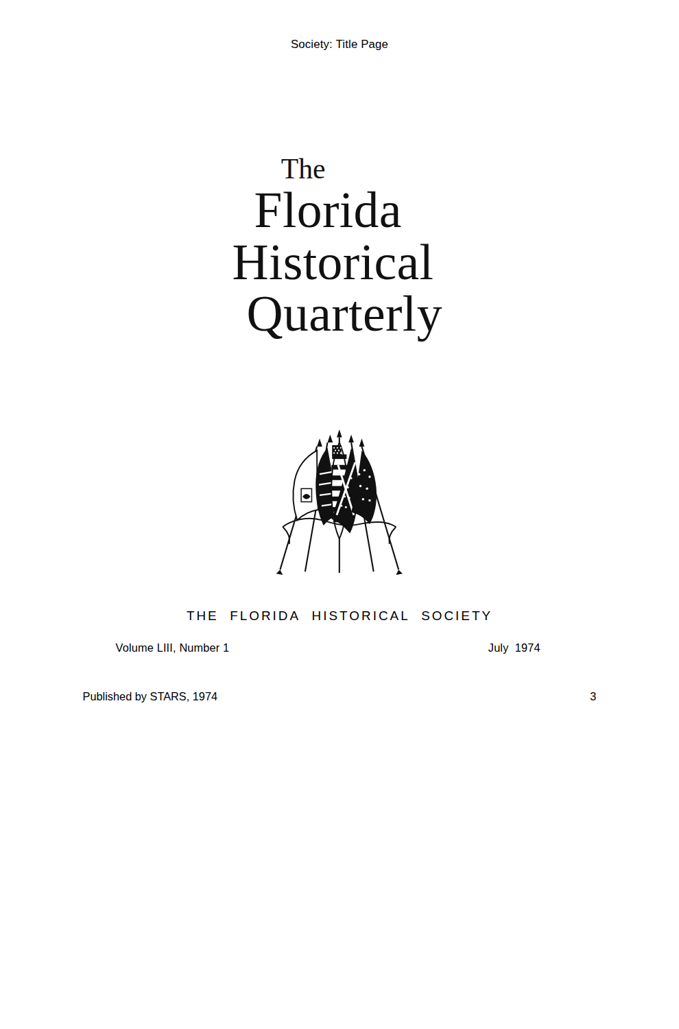Society: Title Page
The Florida Historical Quarterly
THE FLORIDA HISTORICAL SOCIETY
Volume LIII, Number 1 July 1974
Published by STARS, 1974 3